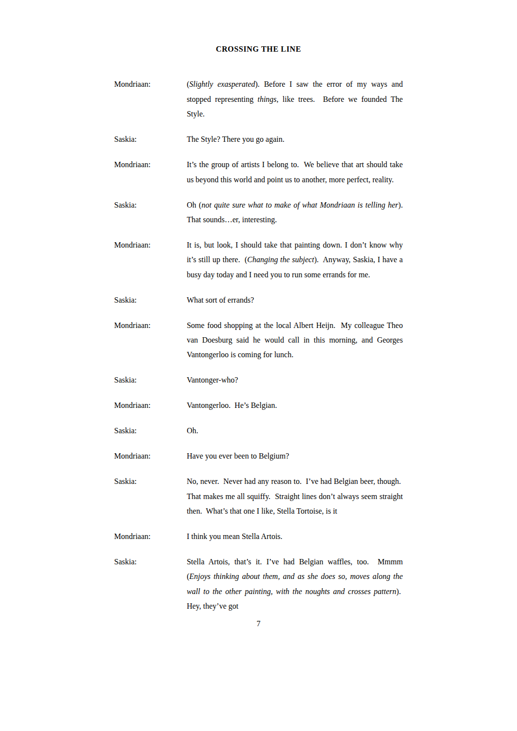CROSSING THE LINE
| Mondriaan: | ( Slightly exasperated ). Before I saw the error of my ways and stopped representing things , like trees. Before we founded The Style. |
| Saskia: | The Style? There you go again. |
| Mondriaan: | It’s the group of artists I belong to. We believe that art should take us beyond this world and point us to another, more perfect, reality. |
| Saskia: | Oh ( not quite sure what to make of what Mondriaan is telling her ). That sounds…er, interesting. |
| Mondriaan: | It is, but look, I should take that painting down. I don’t know why it’s still up there. ( Changing the subject ). Anyway, Saskia, I have a busy day today and I need you to run some errands for me. |
| Saskia: | What sort of errands? |
| Mondriaan: | Some food shopping at the local Albert Heijn. My colleague Theo van Doesburg said he would call in this morning, and Georges Vantongerloo is coming for lunch. |
| Saskia: | Vantonger-who? |
| Mondriaan: | Vantongerloo. He’s Belgian. |
| Saskia: | Oh. |
| Mondriaan: | Have you ever been to Belgium? |
| Saskia: | No, never. Never had any reason to. I’ve had Belgian beer, though. That makes me all squiffy. Straight lines don’t always seem straight then. What’s that one I like, Stella Tortoise, is it |
| Mondriaan: | I think you mean Stella Artois. |
| Saskia: | Stella Artois, that’s it. I’ve had Belgian waffles, too. Mmmm ( Enjoys thinking about them, and as she does so, moves along the wall to the other painting, with the noughts and crosses pattern ). Hey, they’ve got |
7